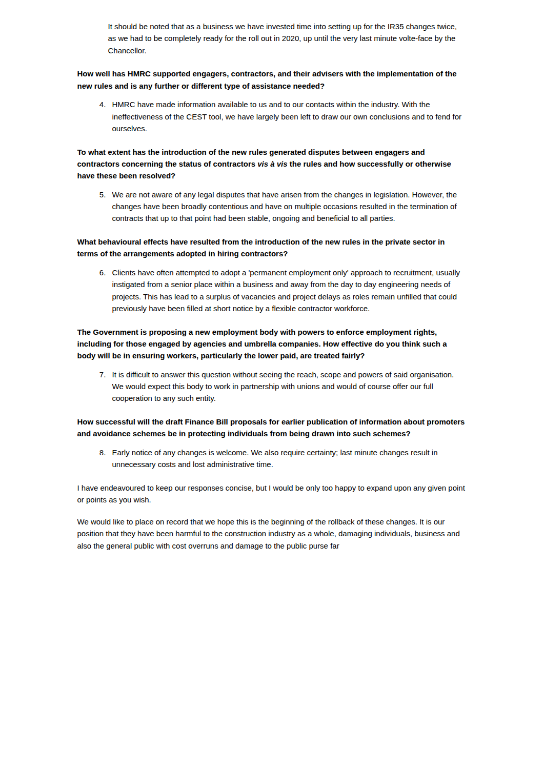It should be noted that as a business we have invested time into setting up for the IR35 changes twice, as we had to be completely ready for the roll out in 2020, up until the very last minute volte-face by the Chancellor.
How well has HMRC supported engagers, contractors, and their advisers with the implementation of the new rules and is any further or different type of assistance needed?
HMRC have made information available to us and to our contacts within the industry. With the ineffectiveness of the CEST tool, we have largely been left to draw our own conclusions and to fend for ourselves.
To what extent has the introduction of the new rules generated disputes between engagers and contractors concerning the status of contractors vis à vis the rules and how successfully or otherwise have these been resolved?
We are not aware of any legal disputes that have arisen from the changes in legislation. However, the changes have been broadly contentious and have on multiple occasions resulted in the termination of contracts that up to that point had been stable, ongoing and beneficial to all parties.
What behavioural effects have resulted from the introduction of the new rules in the private sector in terms of the arrangements adopted in hiring contractors?
Clients have often attempted to adopt a 'permanent employment only' approach to recruitment, usually instigated from a senior place within a business and away from the day to day engineering needs of projects. This has lead to a surplus of vacancies and project delays as roles remain unfilled that could previously have been filled at short notice by a flexible contractor workforce.
The Government is proposing a new employment body with powers to enforce employment rights, including for those engaged by agencies and umbrella companies. How effective do you think such a body will be in ensuring workers, particularly the lower paid, are treated fairly?
It is difficult to answer this question without seeing the reach, scope and powers of said organisation. We would expect this body to work in partnership with unions and would of course offer our full cooperation to any such entity.
How successful will the draft Finance Bill proposals for earlier publication of information about promoters and avoidance schemes be in protecting individuals from being drawn into such schemes?
Early notice of any changes is welcome. We also require certainty; last minute changes result in unnecessary costs and lost administrative time.
I have endeavoured to keep our responses concise, but I would be only too happy to expand upon any given point or points as you wish.
We would like to place on record that we hope this is the beginning of the rollback of these changes. It is our position that they have been harmful to the construction industry as a whole, damaging individuals, business and also the general public with cost overruns and damage to the public purse far